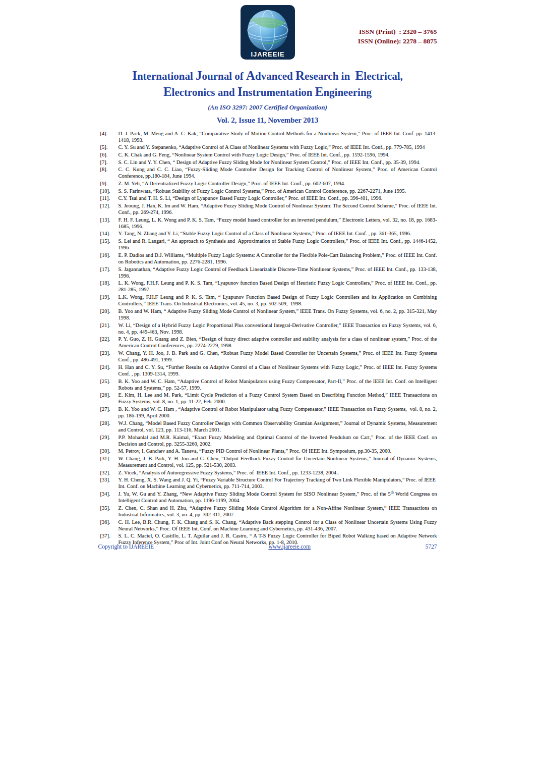ISSN (Print) : 2320 – 3765
ISSN (Online): 2278 – 8875
IJAREEIE
International Journal of Advanced Research in Electrical,
Electronics and Instrumentation Engineering
(An ISO 3297: 2007 Certified Organization)
Vol. 2, Issue 11, November 2013
[4]. D. J. Pack, M. Meng and A. C. Kak, “Comparative Study of Motion Control Methods for a Nonlinear System,” Proc. of IEEE Int. Conf. pp. 1413-1418, 1993.
[5]. C. Y. Su and Y. Stepanenko, “Adaptive Control of A Class of Nonlinear Systems with Fuzzy Logic,” Proc. of IEEE Int. Conf., pp. 779-785, 1994
[6]. C. K. Chak and G. Feng, “Nonlinear System Control with Fuzzy Logic Design,” Proc. of IEEE Int. Conf., pp. 1592-1596, 1994.
[7]. S. C. Lin and Y. Y. Chen, “ Design of Adaptive Fuzzy Sliding Mode for Nonlinear System Control,” Proc. of IEEE Int. Conf., pp. 35-39, 1994.
[8]. C. C. Kung and C. C. Liao, “Fuzzy-Sliding Mode Controller Design for Tracking Control of Nonlinear System,” Proc. of American Control Conference, pp.180-184, June 1994.
[9]. Z. M. Yeh, “A Decentralized Fuzzy Logic Controller Design,” Proc. of IEEE Int. Conf., pp. 602-607, 1994.
[10]. S. S. Farinwata, “Robust Stability of Fuzzy Logic Control Systems,” Proc. of American Control Conference, pp. 2267-2271, June 1995.
[11]. C.Y. Tsai and T. H. S. Li, “Design of Lyapunov Based Fuzzy Logic Controller,” Proc. of IEEE Int. Conf., pp. 396-401, 1996.
[12]. S. Jeoung, J. Han, K. Im and W. Ham, “Adaptive Fuzzy Sliding Mode Control of Nonlinear System: The Second Control Scheme,” Proc. of IEEE Int. Conf., pp. 269-274, 1996.
[13]. F. H. F. Leung, L. K. Wong and P. K. S. Tam, “Fuzzy model based controller for an inverted pendulum,” Electronic Letters, vol. 32, no. 18, pp. 1683-1685, 1996.
[14]. Y. Tang, N. Zhang and Y. Li, “Stable Fuzzy Logic Control of a Class of Nonlinear Systems,” Proc. of IEEE Int. Conf. , pp. 361-365, 1996.
[15]. S. Lei and R. Langari, “ An approach to Synthesis and Approximation of Stable Fuzzy Logic Controllers,” Proc. of IEEE Int. Conf., pp. 1446-1452, 1996.
[16]. E. P. Dadios and D.J. Williams, “Multiple Fuzzy Logic Systems: A Controller for the Flexible Pole-Cart Balancing Problem,” Proc. of IEEE Int. Conf. on Robotics and Automation, pp. 2276-2281, 1996.
[17]. S. Jagannathan, “Adaptive Fuzzy Logic Control of Feedback Linearizable Discrete-Time Nonlinear Systems,” Proc. of IEEE Int. Conf., pp. 133-138, 1996.
[18]. L. K. Wong, F.H.F. Leung and P. K. S. Tam, “Lyapunov function Based Design of Heuristic Fuzzy Logic Controllers,” Proc. of IEEE Int. Conf., pp. 281-285, 1997.
[19]. L.K. Wong, F.H.F Leung and P. K. S. Tam, “ Lyapunov Function Based Design of Fuzzy Logic Controllers and its Application on Combining Controllers,” IEEE Trans. On Industrial Electronics, vol. 45, no. 3, pp. 502-509, 1998.
[20]. B. Yoo and W. Ham, “ Adaptive Fuzzy Sliding Mode Control of Nonlinear System,” IEEE Trans. On Fuzzy Systems, vol. 6, no. 2, pp. 315-321, May 1998.
[21]. W. Li, “Design of a Hybrid Fuzzy Logic Proportional Plus conventional Integral-Derivative Controller,” IEEE Transaction on Fuzzy Systems, vol. 6, no. 4, pp. 449-463, Nov. 1998.
[22]. P. Y. Guo, Z. H. Guang and Z. Bien, “Design of fuzzy direct adaptive controller and stability analysis for a class of nonlinear system,” Proc. of the American Control Conferences, pp. 2274-2279, 1998.
[23]. W. Chang, Y. H. Joo, J. B. Park and G. Chen, “Robust Fuzzy Model Based Controller for Uncertain Systems,” Proc. of IEEE Int. Fuzzy Systems Conf., pp. 486-491, 1999.
[24]. H. Han and C. Y. Su, “Further Results on Adaptive Control of a Class of Nonlinear Systems with Fuzzy Logic,” Proc. of IEEE Int. Fuzzy Systems Conf. , pp. 1309-1314, 1999.
[25]. B. K. Yoo and W. C. Ham, “Adaptive Control of Robot Manipulators using Fuzzy Compensator, Part-II,” Proc. of the IEEE Int. Conf. on Intelligent Robots and Systems,” pp. 52-57, 1999.
[26]. E. Kim, H. Lee and M. Park, “Limit Cycle Prediction of a Fuzzy Control System Based on Describing Function Method,” IEEE Transactions on Fuzzy Systems, vol. 8, no. 1, pp. 11-22, Feb. 2000.
[27]. B. K. Yoo and W. C. Ham , “Adaptive Control of Robot Manipulator using Fuzzy Compensator,” IEEE Transaction on Fuzzy Systems, vol. 8, no. 2, pp. 186-199, April 2000.
[28]. W.J. Chang, “Model Based Fuzzy Controller Design with Common Observability Gramian Assignment,” Journal of Dynamic Systems, Measurement and Control, vol. 123, pp. 113-116, March 2001.
[29]. P.P. Mohanlal and M.R. Kaimal, “Exact Fuzzy Modeling and Optimal Control of the Inverted Pendulum on Cart,” Proc. of the IEEE Conf. on Decision and Control, pp. 3255-3260, 2002.
[30]. M. Petrov, I. Ganchev and A. Taneva, “Fuzzy PID Control of Nonlinear Plants,” Proc. Of IEEE Int. Symposium, pp.30-35, 2000.
[31]. W. Chang, J. B. Park, Y. H. Joo and G. Chen, “Output Feedback Fuzzy Control for Uncertain Nonlinear Systems,” Journal of Dynamic Systems, Measurement and Control, vol. 125, pp. 521-530, 2003.
[32]. Z. Vicek, “Analysis of Autoregressive Fuzzy Systems,” Proc. of IEEE Int. Conf., pp. 1233-1238, 2004..
[33]. Y. H. Cheng, X. S. Wang and J. Q. Yi, “Fuzzy Variable Structure Control For Trajectory Tracking of Two Link Flexible Manipulators,” Proc. of IEEE Int. Conf. on Machine Learning and Cybernetics, pp. 711-714, 2003.
[34]. J. Yu, W. Gu and Y. Zhang, “New Adaptive Fuzzy Sliding Mode Control System for SISO Nonlinear System,” Proc. of the 5th World Congress on Intelligent Control and Automation, pp. 1196-1199, 2004.
[35]. Z. Chen, C. Shan and H. Zhu, “Adaptive Fuzzy Sliding Mode Control Algorithm for a Non-Affine Nonlinear System,” IEEE Transactions on Industrial Informatics, vol. 3, no. 4, pp. 302-311, 2007.
[36]. C. H. Lee, B.R. Chung, F. K. Chang and S. K. Chang, “Adaptive Back stepping Control for a Class of Nonlinear Uncertain Systems Using Fuzzy Neural Networks,” Proc. Of IEEE Int. Conf. on Machine Learning and Cybernetics, pp. 431-436, 2007.
[37]. S. L. C. Maciel, O. Castillo, L. T. Aguilar and J. R. Castro, “ A T-S Fuzzy Logic Controller for Biped Robot Walking based on Adaptive Network Fuzzy Inference System,” Proc of Int. Joint Conf on Neural Networks, pp. 1-8, 2010.
Copyright to IJAREEIE www.ijareeie.com 5727